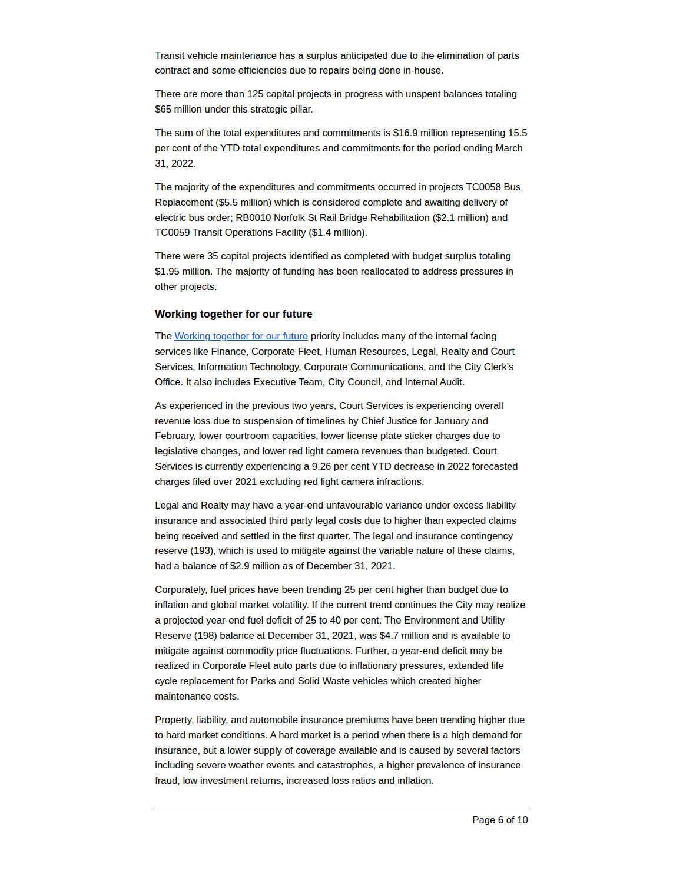Transit vehicle maintenance has a surplus anticipated due to the elimination of parts contract and some efficiencies due to repairs being done in-house.
There are more than 125 capital projects in progress with unspent balances totaling $65 million under this strategic pillar.
The sum of the total expenditures and commitments is $16.9 million representing 15.5 per cent of the YTD total expenditures and commitments for the period ending March 31, 2022.
The majority of the expenditures and commitments occurred in projects TC0058 Bus Replacement ($5.5 million) which is considered complete and awaiting delivery of electric bus order; RB0010 Norfolk St Rail Bridge Rehabilitation ($2.1 million) and TC0059 Transit Operations Facility ($1.4 million).
There were 35 capital projects identified as completed with budget surplus totaling $1.95 million. The majority of funding has been reallocated to address pressures in other projects.
Working together for our future
The Working together for our future priority includes many of the internal facing services like Finance, Corporate Fleet, Human Resources, Legal, Realty and Court Services, Information Technology, Corporate Communications, and the City Clerk’s Office. It also includes Executive Team, City Council, and Internal Audit.
As experienced in the previous two years, Court Services is experiencing overall revenue loss due to suspension of timelines by Chief Justice for January and February, lower courtroom capacities, lower license plate sticker charges due to legislative changes, and lower red light camera revenues than budgeted. Court Services is currently experiencing a 9.26 per cent YTD decrease in 2022 forecasted charges filed over 2021 excluding red light camera infractions.
Legal and Realty may have a year-end unfavourable variance under excess liability insurance and associated third party legal costs due to higher than expected claims being received and settled in the first quarter. The legal and insurance contingency reserve (193), which is used to mitigate against the variable nature of these claims, had a balance of $2.9 million as of December 31, 2021.
Corporately, fuel prices have been trending 25 per cent higher than budget due to inflation and global market volatility. If the current trend continues the City may realize a projected year-end fuel deficit of 25 to 40 per cent. The Environment and Utility Reserve (198) balance at December 31, 2021, was $4.7 million and is available to mitigate against commodity price fluctuations. Further, a year-end deficit may be realized in Corporate Fleet auto parts due to inflationary pressures, extended life cycle replacement for Parks and Solid Waste vehicles which created higher maintenance costs.
Property, liability, and automobile insurance premiums have been trending higher due to hard market conditions. A hard market is a period when there is a high demand for insurance, but a lower supply of coverage available and is caused by several factors including severe weather events and catastrophes, a higher prevalence of insurance fraud, low investment returns, increased loss ratios and inflation.
Page 6 of 10